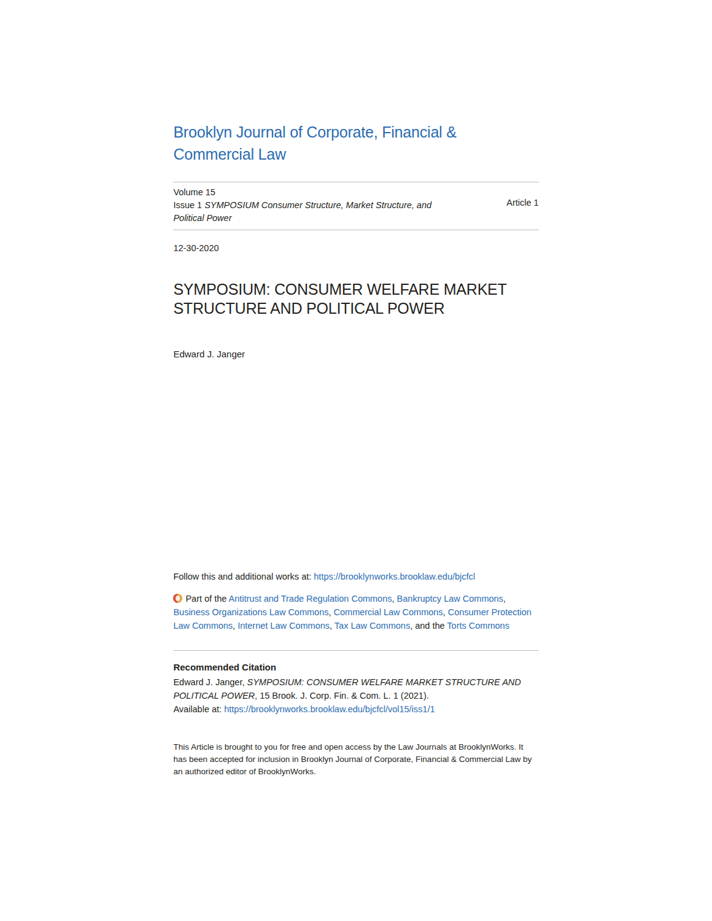Brooklyn Journal of Corporate, Financial & Commercial Law
Volume 15 Issue 1 SYMPOSIUM Consumer Structure, Market Structure, and Political Power
Article 1
12-30-2020
SYMPOSIUM: CONSUMER WELFARE MARKET STRUCTURE AND POLITICAL POWER
Edward J. Janger
Follow this and additional works at: https://brooklynworks.brooklaw.edu/bjcfcl
Part of the Antitrust and Trade Regulation Commons, Bankruptcy Law Commons, Business Organizations Law Commons, Commercial Law Commons, Consumer Protection Law Commons, Internet Law Commons, Tax Law Commons, and the Torts Commons
Recommended Citation
Edward J. Janger, SYMPOSIUM: CONSUMER WELFARE MARKET STRUCTURE AND POLITICAL POWER, 15 Brook. J. Corp. Fin. & Com. L. 1 (2021).
Available at: https://brooklynworks.brooklaw.edu/bjcfcl/vol15/iss1/1
This Article is brought to you for free and open access by the Law Journals at BrooklynWorks. It has been accepted for inclusion in Brooklyn Journal of Corporate, Financial & Commercial Law by an authorized editor of BrooklynWorks.